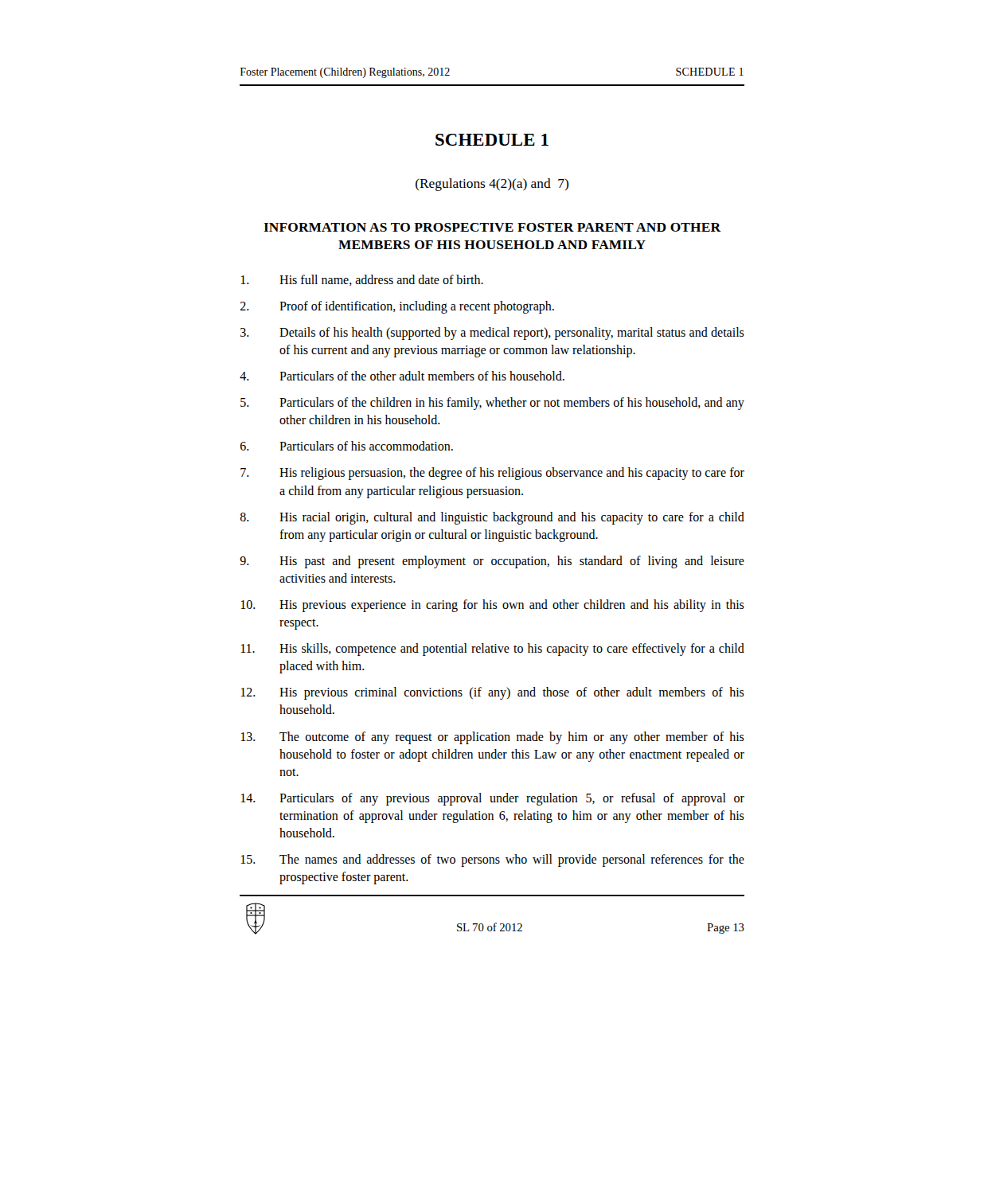Foster Placement (Children) Regulations, 2012
SCHEDULE 1
SCHEDULE 1
(Regulations 4(2)(a) and 7)
INFORMATION AS TO PROSPECTIVE FOSTER PARENT AND OTHER MEMBERS OF HIS HOUSEHOLD AND FAMILY
1. His full name, address and date of birth.
2. Proof of identification, including a recent photograph.
3. Details of his health (supported by a medical report), personality, marital status and details of his current and any previous marriage or common law relationship.
4. Particulars of the other adult members of his household.
5. Particulars of the children in his family, whether or not members of his household, and any other children in his household.
6. Particulars of his accommodation.
7. His religious persuasion, the degree of his religious observance and his capacity to care for a child from any particular religious persuasion.
8. His racial origin, cultural and linguistic background and his capacity to care for a child from any particular origin or cultural or linguistic background.
9. His past and present employment or occupation, his standard of living and leisure activities and interests.
10. His previous experience in caring for his own and other children and his ability in this respect.
11. His skills, competence and potential relative to his capacity to care effectively for a child placed with him.
12. His previous criminal convictions (if any) and those of other adult members of his household.
13. The outcome of any request or application made by him or any other member of his household to foster or adopt children under this Law or any other enactment repealed or not.
14. Particulars of any previous approval under regulation 5, or refusal of approval or termination of approval under regulation 6, relating to him or any other member of his household.
15. The names and addresses of two persons who will provide personal references for the prospective foster parent.
SL 70 of 2012
Page 13